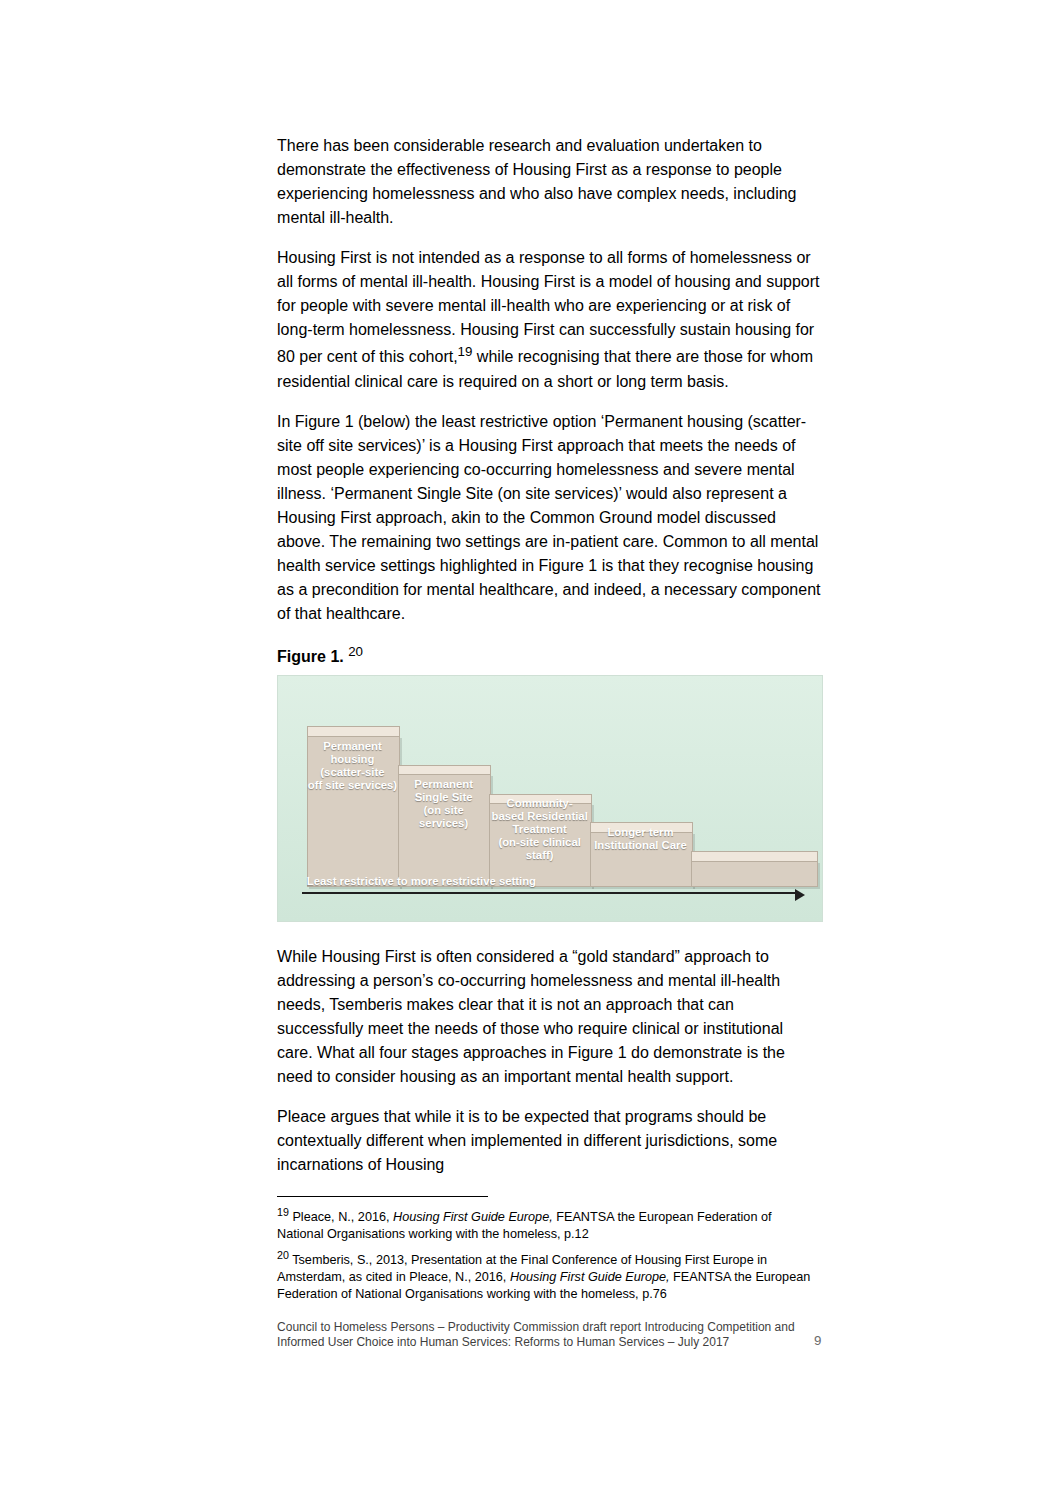There has been considerable research and evaluation undertaken to demonstrate the effectiveness of Housing First as a response to people experiencing homelessness and who also have complex needs, including mental ill-health.
Housing First is not intended as a response to all forms of homelessness or all forms of mental ill-health. Housing First is a model of housing and support for people with severe mental ill-health who are experiencing or at risk of long-term homelessness. Housing First can successfully sustain housing for 80 per cent of this cohort,19 while recognising that there are those for whom residential clinical care is required on a short or long term basis.
In Figure 1 (below) the least restrictive option ‘Permanent housing (scatter-site off site services)’ is a Housing First approach that meets the needs of most people experiencing co-occurring homelessness and severe mental illness. ‘Permanent Single Site (on site services)’ would also represent a Housing First approach, akin to the Common Ground model discussed above. The remaining two settings are in-patient care. Common to all mental health service settings highlighted in Figure 1 is that they recognise housing as a precondition for mental healthcare, and indeed, a necessary component of that healthcare.
Figure 1. 20
Permanent
housing
(scatter-site
off site services)
Permanent
Single Site
(on site services)
Community-
based Residential
Treatment
(on-site clinical
staff)
Longer term
Institutional Care
Least restrictive to more restrictive setting
While Housing First is often considered a “gold standard” approach to addressing a person’s co-occurring homelessness and mental ill-health needs, Tsemberis makes clear that it is not an approach that can successfully meet the needs of those who require clinical or institutional care. What all four stages approaches in Figure 1 do demonstrate is the need to consider housing as an important mental health support.
Pleace argues that while it is to be expected that programs should be contextually different when implemented in different jurisdictions, some incarnations of Housing
19 Pleace, N., 2016, Housing First Guide Europe, FEANTSA the European Federation of National Organisations working with the homeless, p.12
20 Tsemberis, S., 2013, Presentation at the Final Conference of Housing First Europe in Amsterdam, as cited in Pleace, N., 2016, Housing First Guide Europe, FEANTSA the European Federation of National Organisations working with the homeless, p.76
Council to Homeless Persons – Productivity Commission draft report Introducing Competition and Informed User Choice into Human Services: Reforms to Human Services – July 2017
9